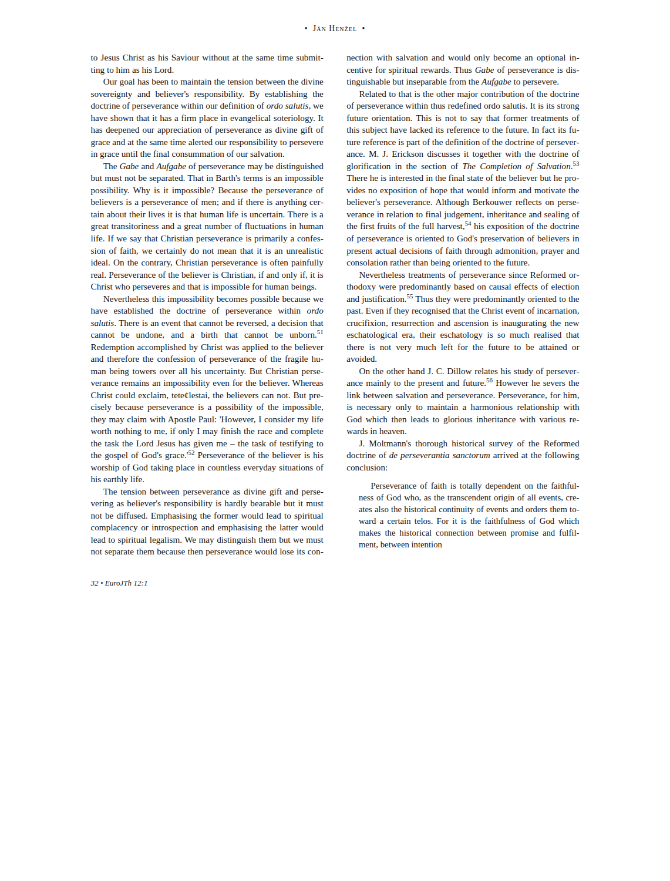•Ján Henžel•
to Jesus Christ as his Saviour without at the same time submitting to him as his Lord.
Our goal has been to maintain the tension between the divine sovereignty and believer's responsibility. By establishing the doctrine of perseverance within our definition of ordo salutis, we have shown that it has a firm place in evangelical soteriology. It has deepened our appreciation of perseverance as divine gift of grace and at the same time alerted our responsibility to persevere in grace until the final consummation of our salvation.
The Gabe and Aufgabe of perseverance may be distinguished but must not be separated. That in Barth's terms is an impossible possibility. Why is it impossible? Because the perseverance of believers is a perseverance of men; and if there is anything certain about their lives it is that human life is uncertain. There is a great transitoriness and a great number of fluctuations in human life. If we say that Christian perseverance is primarily a confession of faith, we certainly do not mean that it is an unrealistic ideal. On the contrary, Christian perseverance is often painfully real. Perseverance of the believer is Christian, if and only if, it is Christ who perseveres and that is impossible for human beings.
Nevertheless this impossibility becomes possible because we have established the doctrine of perseverance within ordo salutis. There is an event that cannot be reversed, a decision that cannot be undone, and a birth that cannot be unborn.51 Redemption accomplished by Christ was applied to the believer and therefore the confession of perseverance of the fragile human being towers over all his uncertainty. But Christian perseverance remains an impossibility even for the believer. Whereas Christ could exclaim, tete¢lestai, the believers can not. But precisely because perseverance is a possibility of the impossible, they may claim with Apostle Paul: 'However, I consider my life worth nothing to me, if only I may finish the race and complete the task the Lord Jesus has given me – the task of testifying to the gospel of God's grace.'52 Perseverance of the believer is his worship of God taking place in countless everyday situations of his earthly life.
The tension between perseverance as divine gift and persevering as believer's responsibility is hardly bearable but it must not be diffused. Emphasising the former would lead to spiritual complacency or introspection and emphasising the latter would lead to spiritual legalism. We may distinguish them but we must not separate them because then perseverance would lose its connection with salvation and would only become an optional incentive for spiritual rewards. Thus Gabe of perseverance is distinguishable but inseparable from the Aufgabe to persevere.
Related to that is the other major contribution of the doctrine of perseverance within thus redefined ordo salutis. It is its strong future orientation. This is not to say that former treatments of this subject have lacked its reference to the future. In fact its future reference is part of the definition of the doctrine of perseverance. M. J. Erickson discusses it together with the doctrine of glorification in the section of The Completion of Salvation.53 There he is interested in the final state of the believer but he provides no exposition of hope that would inform and motivate the believer's perseverance. Although Berkouwer reflects on perseverance in relation to final judgement, inheritance and sealing of the first fruits of the full harvest,54 his exposition of the doctrine of perseverance is oriented to God's preservation of believers in present actual decisions of faith through admonition, prayer and consolation rather than being oriented to the future.
Nevertheless treatments of perseverance since Reformed orthodoxy were predominantly based on causal effects of election and justification.55 Thus they were predominantly oriented to the past. Even if they recognised that the Christ event of incarnation, crucifixion, resurrection and ascension is inaugurating the new eschatological era, their eschatology is so much realised that there is not very much left for the future to be attained or avoided.
On the other hand J. C. Dillow relates his study of perseverance mainly to the present and future.56 However he severs the link between salvation and perseverance. Perseverance, for him, is necessary only to maintain a harmonious relationship with God which then leads to glorious inheritance with various rewards in heaven.
J. Moltmann's thorough historical survey of the Reformed doctrine of de perseverantia sanctorum arrived at the following conclusion:
Perseverance of faith is totally dependent on the faithfulness of God who, as the transcendent origin of all events, creates also the historical continuity of events and orders them toward a certain telos. For it is the faithfulness of God which makes the historical connection between promise and fulfilment, between intention
32 • EuroJTh 12:1